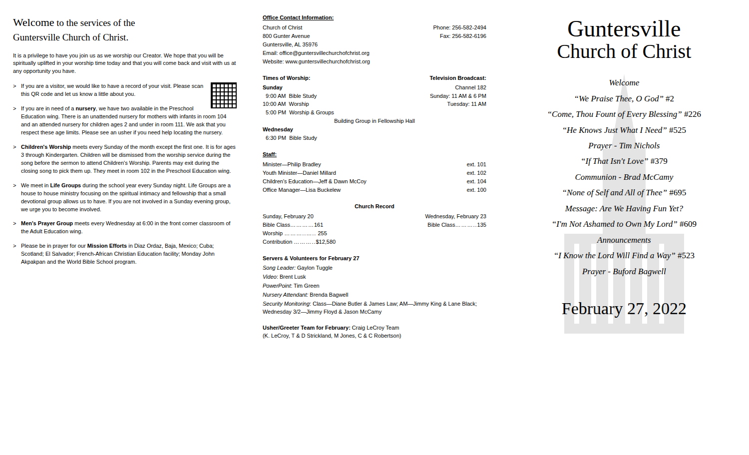Welcome to the services of the
Guntersville Church of Christ.
It is a privilege to have you join us as we worship our Creator. We hope that you will be spiritually uplifted in your worship time today and that you will come back and visit with us at any opportunity you have.
If you are a visitor, we would like to have a record of your visit. Please scan this QR code and let us know a little about you.
If you are in need of a nursery, we have two available in the Preschool Education wing. There is an unattended nursery for mothers with infants in room 104 and an attended nursery for children ages 2 and under in room 111. We ask that you respect these age limits. Please see an usher if you need help locating the nursery.
Children's Worship meets every Sunday of the month except the first one. It is for ages 3 through Kindergarten. Children will be dismissed from the worship service during the song before the sermon to attend Children's Worship. Parents may exit during the closing song to pick them up. They meet in room 102 in the Preschool Education wing.
We meet in Life Groups during the school year every Sunday night. Life Groups are a house to house ministry focusing on the spiritual intimacy and fellowship that a small devotional group allows us to have. If you are not involved in a Sunday evening group, we urge you to become involved.
Men's Prayer Group meets every Wednesday at 6:00 in the front corner classroom of the Adult Education wing.
Please be in prayer for our Mission Efforts in Diaz Ordaz, Baja, Mexico; Cuba; Scotland; El Salvador; French-African Christian Education facility; Monday John Akpakpan and the World Bible School program.
Office Contact Information:
| Church of Christ | Phone: 256-582-2494 |
| 800 Gunter Avenue | Fax: 256-582-6196 |
| Guntersville, AL 35976 |
| Email: office@guntersvillechurchofchrist.org |
| Website: www.guntersvillechurchofchrist.org |
Times of Worship: Television Broadcast:
| Sunday | Channel 182 |
| 9:00 AM Bible Study | Sunday: 11 AM & 6 PM |
| 10:00 AM Worship | Tuesday: 11 AM |
| 5:00 PM Worship & Groups | |
| Building Group in Fellowship Hall |
| Wednesday |
| 6:30 PM Bible Study |
Staff:
| Minister—Philip Bradley | ext. 101 |
| Youth Minister—Daniel Millard | ext. 102 |
| Children's Education—Jeff & Dawn McCoy | ext. 104 |
| Office Manager—Lisa Buckelew | ext. 100 |
Church Record
| Sunday, February 20 | Wednesday, February 23 |
| Bible Class ………… 161 | Bible Class ……….. 135 |
| Worship ………..….. 255 | |
| Contribution ……….. $12,580 | |
Servers & Volunteers for February 27
Song Leader: Gaylon Tuggle
Video: Brent Lusk
PowerPoint: Tim Green
Nursery Attendant: Brenda Bagwell
Security Monitoring: Class—Diane Butler & James Law; AM—Jimmy King & Lane Black; Wednesday 3/2—Jimmy Floyd & Jason McCamy
Usher/Greeter Team for February: Craig LeCroy Team
(K. LeCroy, T & D Strickland, M Jones, C & C Robertson)
Guntersville
Church of Christ
Welcome
“We Praise Thee, O God” #2
“Come, Thou Fount of Every Blessing” #226
“He Knows Just What I Need” #525
Prayer - Tim Nichols
“If That Isn't Love” #379
Communion - Brad McCamy
“None of Self and All of Thee” #695
Message: Are We Having Fun Yet?
“I'm Not Ashamed to Own My Lord” #609
Announcements
“I Know the Lord Will Find a Way” #523
Prayer - Buford Bagwell
February 27, 2022